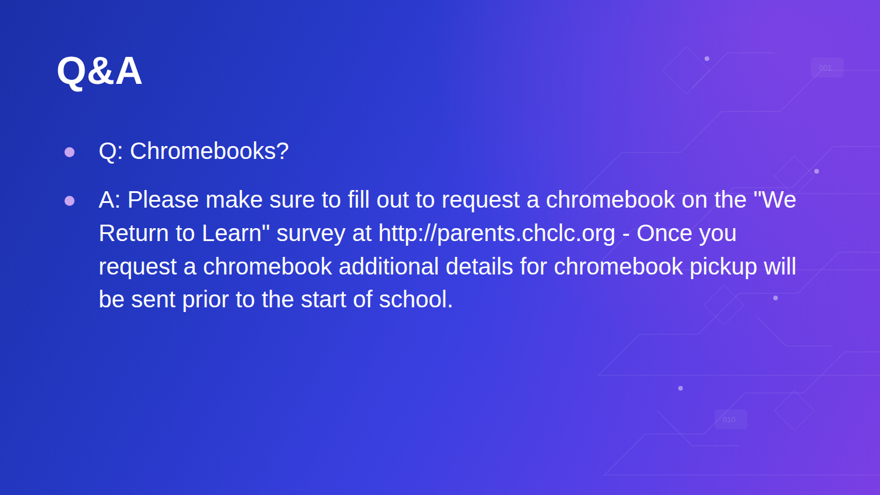001 010
Q&A
Q: Chromebooks?
A: Please make sure to fill out to request a chromebook on the "We Return to Learn" survey at http://parents.chclc.org - Once you request a chromebook additional details for chromebook pickup will be sent prior to the start of school.